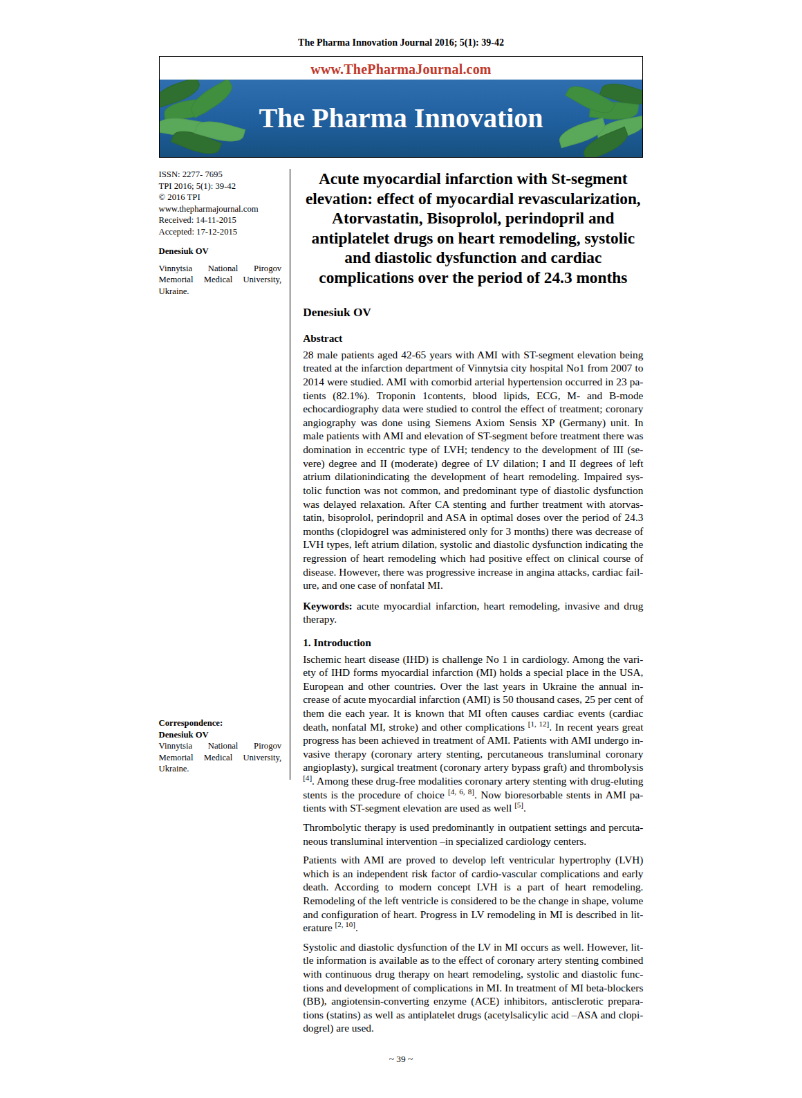The Pharma Innovation Journal 2016; 5(1): 39-42
www.ThePharmaJournal.com
The Pharma Innovation
ISSN: 2277- 7695
TPI 2016; 5(1): 39-42
© 2016 TPI
www.thepharmajournal.com
Received: 14-11-2015
Accepted: 17-12-2015
Denesiuk OV
Vinnytsia National Pirogov Memorial Medical University, Ukraine.
Correspondence:
Denesiuk OV
Vinnytsia National Pirogov Memorial Medical University, Ukraine.
Acute myocardial infarction with St-segment elevation: effect of myocardial revascularization, Atorvastatin, Bisoprolol, perindopril and antiplatelet drugs on heart remodeling, systolic and diastolic dysfunction and cardiac complications over the period of 24.3 months
Denesiuk OV
Abstract
28 male patients aged 42-65 years with AMI with ST-segment elevation being treated at the infarction department of Vinnytsia city hospital No1 from 2007 to 2014 were studied. AMI with comorbid arterial hypertension occurred in 23 patients (82.1%). Troponin 1contents, blood lipids, ECG, M- and B-mode echocardiography data were studied to control the effect of treatment; coronary angiography was done using Siemens Axiom Sensis XP (Germany) unit. In male patients with AMI and elevation of ST-segment before treatment there was domination in eccentric type of LVH; tendency to the development of III (severe) degree and II (moderate) degree of LV dilation; I and II degrees of left atrium dilationindicating the development of heart remodeling. Impaired systolic function was not common, and predominant type of diastolic dysfunction was delayed relaxation. After CA stenting and further treatment with atorvastatin, bisoprolol, perindopril and ASA in optimal doses over the period of 24.3 months (clopidogrel was administered only for 3 months) there was decrease of LVH types, left atrium dilation, systolic and diastolic dysfunction indicating the regression of heart remodeling which had positive effect on clinical course of disease. However, there was progressive increase in angina attacks, cardiac failure, and one case of nonfatal MI.
Keywords: acute myocardial infarction, heart remodeling, invasive and drug therapy.
1. Introduction
Ischemic heart disease (IHD) is challenge No 1 in cardiology. Among the variety of IHD forms myocardial infarction (MI) holds a special place in the USA, European and other countries. Over the last years in Ukraine the annual increase of acute myocardial infarction (AMI) is 50 thousand cases, 25 per cent of them die each year. It is known that MI often causes cardiac events (cardiac death, nonfatal MI, stroke) and other complications [1, 12]. In recent years great progress has been achieved in treatment of AMI. Patients with AMI undergo invasive therapy (coronary artery stenting, percutaneous transluminal coronary angioplasty), surgical treatment (coronary artery bypass graft) and thrombolysis [4]. Among these drug-free modalities coronary artery stenting with drug-eluting stents is the procedure of choice [4, 6, 8]. Now bioresorbable stents in AMI patients with ST-segment elevation are used as well [5].
Thrombolytic therapy is used predominantly in outpatient settings and percutaneous transluminal intervention –in specialized cardiology centers.
Patients with AMI are proved to develop left ventricular hypertrophy (LVH) which is an independent risk factor of cardio-vascular complications and early death. According to modern concept LVH is a part of heart remodeling. Remodeling of the left ventricle is considered to be the change in shape, volume and configuration of heart. Progress in LV remodeling in MI is described in literature [2, 10].
Systolic and diastolic dysfunction of the LV in MI occurs as well. However, little information is available as to the effect of coronary artery stenting combined with continuous drug therapy on heart remodeling, systolic and diastolic functions and development of complications in MI. In treatment of MI beta-blockers (BB), angiotensin-converting enzyme (ACE) inhibitors, antisclerotic preparations (statins) as well as antiplatelet drugs (acetylsalicylic acid –ASA and clopidogrel) are used.
~ 39 ~